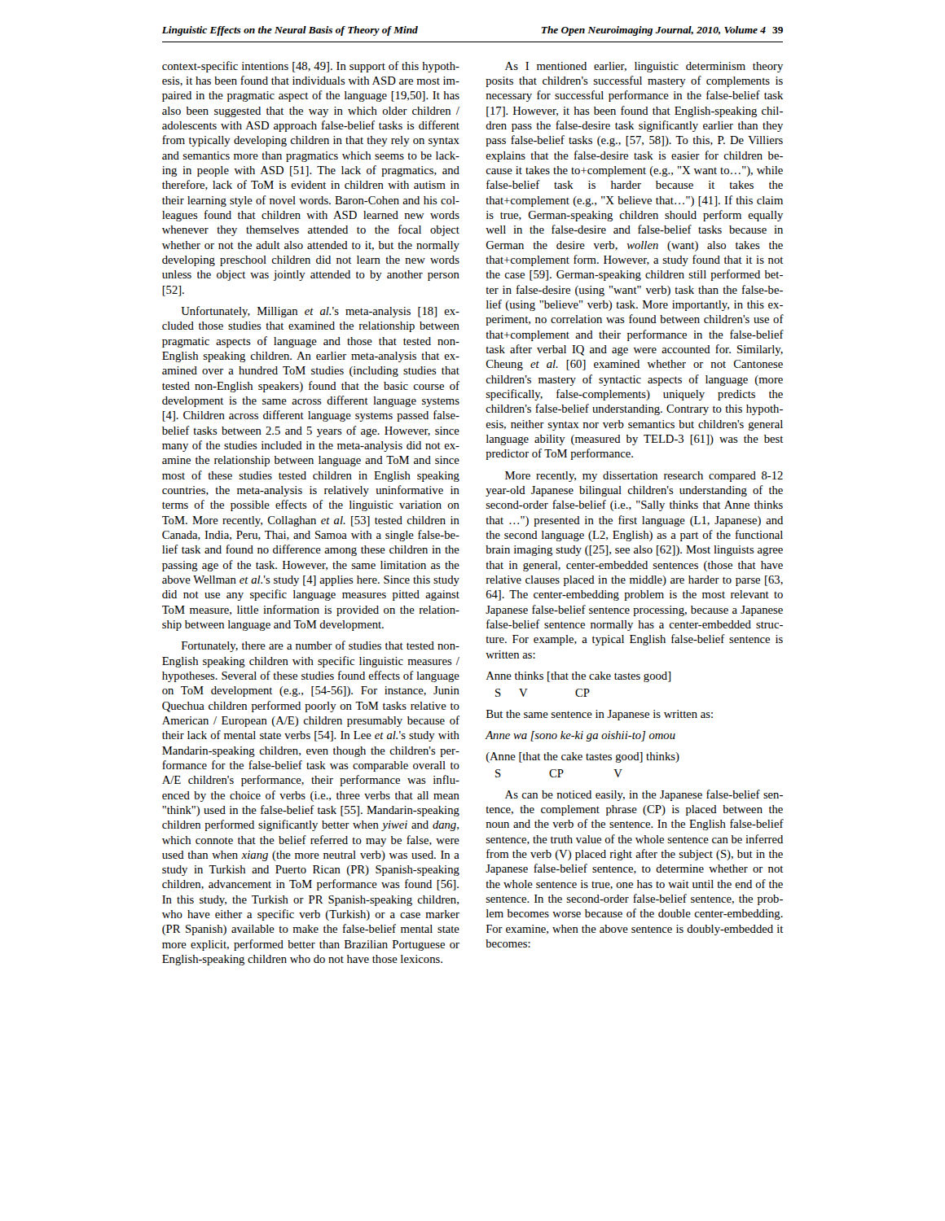Linguistic Effects on the Neural Basis of Theory of Mind The Open Neuroimaging Journal, 2010, Volume 439
context-specific intentions [48, 49]. In support of this hypothesis, it has been found that individuals with ASD are most impaired in the pragmatic aspect of the language [19,50]. It has also been suggested that the way in which older children / adolescents with ASD approach false-belief tasks is different from typically developing children in that they rely on syntax and semantics more than pragmatics which seems to be lacking in people with ASD [51]. The lack of pragmatics, and therefore, lack of ToM is evident in children with autism in their learning style of novel words. Baron-Cohen and his colleagues found that children with ASD learned new words whenever they themselves attended to the focal object whether or not the adult also attended to it, but the normally developing preschool children did not learn the new words unless the object was jointly attended to by another person [52].
Unfortunately, Milligan et al.'s meta-analysis [18] excluded those studies that examined the relationship between pragmatic aspects of language and those that tested non-English speaking children. An earlier meta-analysis that examined over a hundred ToM studies (including studies that tested non-English speakers) found that the basic course of development is the same across different language systems [4]. Children across different language systems passed false-belief tasks between 2.5 and 5 years of age. However, since many of the studies included in the meta-analysis did not examine the relationship between language and ToM and since most of these studies tested children in English speaking countries, the meta-analysis is relatively uninformative in terms of the possible effects of the linguistic variation on ToM. More recently, Collaghan et al. [53] tested children in Canada, India, Peru, Thai, and Samoa with a single false-belief task and found no difference among these children in the passing age of the task. However, the same limitation as the above Wellman et al.'s study [4] applies here. Since this study did not use any specific language measures pitted against ToM measure, little information is provided on the relationship between language and ToM development.
Fortunately, there are a number of studies that tested non-English speaking children with specific linguistic measures / hypotheses. Several of these studies found effects of language on ToM development (e.g., [54-56]). For instance, Junin Quechua children performed poorly on ToM tasks relative to American / European (A/E) children presumably because of their lack of mental state verbs [54]. In Lee et al.'s study with Mandarin-speaking children, even though the children's performance for the false-belief task was comparable overall to A/E children's performance, their performance was influenced by the choice of verbs (i.e., three verbs that all mean "think") used in the false-belief task [55]. Mandarin-speaking children performed significantly better when yiwei and dang, which connote that the belief referred to may be false, were used than when xiang (the more neutral verb) was used. In a study in Turkish and Puerto Rican (PR) Spanish-speaking children, advancement in ToM performance was found [56]. In this study, the Turkish or PR Spanish-speaking children, who have either a specific verb (Turkish) or a case marker (PR Spanish) available to make the false-belief mental state more explicit, performed better than Brazilian Portuguese or English-speaking children who do not have those lexicons.
As I mentioned earlier, linguistic determinism theory posits that children's successful mastery of complements is necessary for successful performance in the false-belief task [17]. However, it has been found that English-speaking children pass the false-desire task significantly earlier than they pass false-belief tasks (e.g., [57, 58]). To this, P. De Villiers explains that the false-desire task is easier for children because it takes the to+complement (e.g., "X want to…"), while false-belief task is harder because it takes the that+complement (e.g., "X believe that…") [41]. If this claim is true, German-speaking children should perform equally well in the false-desire and false-belief tasks because in German the desire verb, wollen (want) also takes the that+complement form. However, a study found that it is not the case [59]. German-speaking children still performed better in false-desire (using "want" verb) task than the false-belief (using "believe" verb) task. More importantly, in this experiment, no correlation was found between children's use of that+complement and their performance in the false-belief task after verbal IQ and age were accounted for. Similarly, Cheung et al. [60] examined whether or not Cantonese children's mastery of syntactic aspects of language (more specifically, false-complements) uniquely predicts the children's false-belief understanding. Contrary to this hypothesis, neither syntax nor verb semantics but children's general language ability (measured by TELD-3 [61]) was the best predictor of ToM performance.
More recently, my dissertation research compared 8-12 year-old Japanese bilingual children's understanding of the second-order false-belief (i.e., "Sally thinks that Anne thinks that …") presented in the first language (L1, Japanese) and the second language (L2, English) as a part of the functional brain imaging study ([25], see also [62]). Most linguists agree that in general, center-embedded sentences (those that have relative clauses placed in the middle) are harder to parse [63, 64]. The center-embedding problem is the most relevant to Japanese false-belief sentence processing, because a Japanese false-belief sentence normally has a center-embedded structure. For example, a typical English false-belief sentence is written as:
Anne thinks [that the cake tastes good]
S V CP
But the same sentence in Japanese is written as:
Anne wa [sono ke-ki ga oishii-to] omou
(Anne [that the cake tastes good] thinks)
S CP V
As can be noticed easily, in the Japanese false-belief sentence, the complement phrase (CP) is placed between the noun and the verb of the sentence. In the English false-belief sentence, the truth value of the whole sentence can be inferred from the verb (V) placed right after the subject (S), but in the Japanese false-belief sentence, to determine whether or not the whole sentence is true, one has to wait until the end of the sentence. In the second-order false-belief sentence, the problem becomes worse because of the double center-embedding. For examine, when the above sentence is doubly-embedded it becomes: